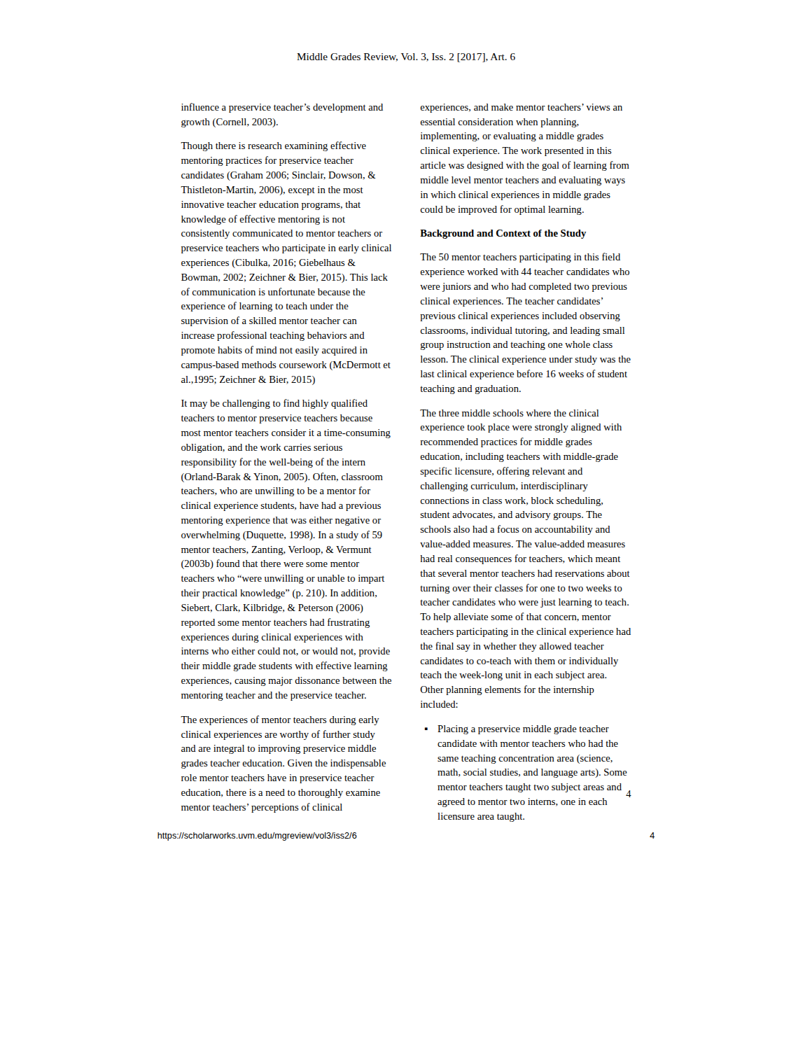Middle Grades Review, Vol. 3, Iss. 2 [2017], Art. 6
influence a preservice teacher’s development and growth (Cornell, 2003).
Though there is research examining effective mentoring practices for preservice teacher candidates (Graham 2006; Sinclair, Dowson, & Thistleton-Martin, 2006), except in the most innovative teacher education programs, that knowledge of effective mentoring is not consistently communicated to mentor teachers or preservice teachers who participate in early clinical experiences (Cibulka, 2016; Giebelhaus & Bowman, 2002; Zeichner & Bier, 2015). This lack of communication is unfortunate because the experience of learning to teach under the supervision of a skilled mentor teacher can increase professional teaching behaviors and promote habits of mind not easily acquired in campus-based methods coursework (McDermott et al.,1995; Zeichner & Bier, 2015)
It may be challenging to find highly qualified teachers to mentor preservice teachers because most mentor teachers consider it a time-consuming obligation, and the work carries serious responsibility for the well-being of the intern (Orland-Barak & Yinon, 2005). Often, classroom teachers, who are unwilling to be a mentor for clinical experience students, have had a previous mentoring experience that was either negative or overwhelming (Duquette, 1998). In a study of 59 mentor teachers, Zanting, Verloop, & Vermunt (2003b) found that there were some mentor teachers who “were unwilling or unable to impart their practical knowledge” (p. 210). In addition, Siebert, Clark, Kilbridge, & Peterson (2006) reported some mentor teachers had frustrating experiences during clinical experiences with interns who either could not, or would not, provide their middle grade students with effective learning experiences, causing major dissonance between the mentoring teacher and the preservice teacher.
The experiences of mentor teachers during early clinical experiences are worthy of further study and are integral to improving preservice middle grades teacher education. Given the indispensable role mentor teachers have in preservice teacher education, there is a need to thoroughly examine mentor teachers’ perceptions of clinical experiences, and make mentor teachers’ views an essential consideration when planning, implementing, or evaluating a middle grades clinical experience. The work presented in this article was designed with the goal of learning from middle level mentor teachers and evaluating ways in which clinical experiences in middle grades could be improved for optimal learning.
Background and Context of the Study
The 50 mentor teachers participating in this field experience worked with 44 teacher candidates who were juniors and who had completed two previous clinical experiences. The teacher candidates’ previous clinical experiences included observing classrooms, individual tutoring, and leading small group instruction and teaching one whole class lesson. The clinical experience under study was the last clinical experience before 16 weeks of student teaching and graduation.
The three middle schools where the clinical experience took place were strongly aligned with recommended practices for middle grades education, including teachers with middle-grade specific licensure, offering relevant and challenging curriculum, interdisciplinary connections in class work, block scheduling, student advocates, and advisory groups. The schools also had a focus on accountability and value-added measures. The value-added measures had real consequences for teachers, which meant that several mentor teachers had reservations about turning over their classes for one to two weeks to teacher candidates who were just learning to teach. To help alleviate some of that concern, mentor teachers participating in the clinical experience had the final say in whether they allowed teacher candidates to co-teach with them or individually teach the week-long unit in each subject area. Other planning elements for the internship included:
Placing a preservice middle grade teacher candidate with mentor teachers who had the same teaching concentration area (science, math, social studies, and language arts). Some mentor teachers taught two subject areas and agreed to mentor two interns, one in each licensure area taught.
4
https://scholarworks.uvm.edu/mgreview/vol3/iss2/6 4